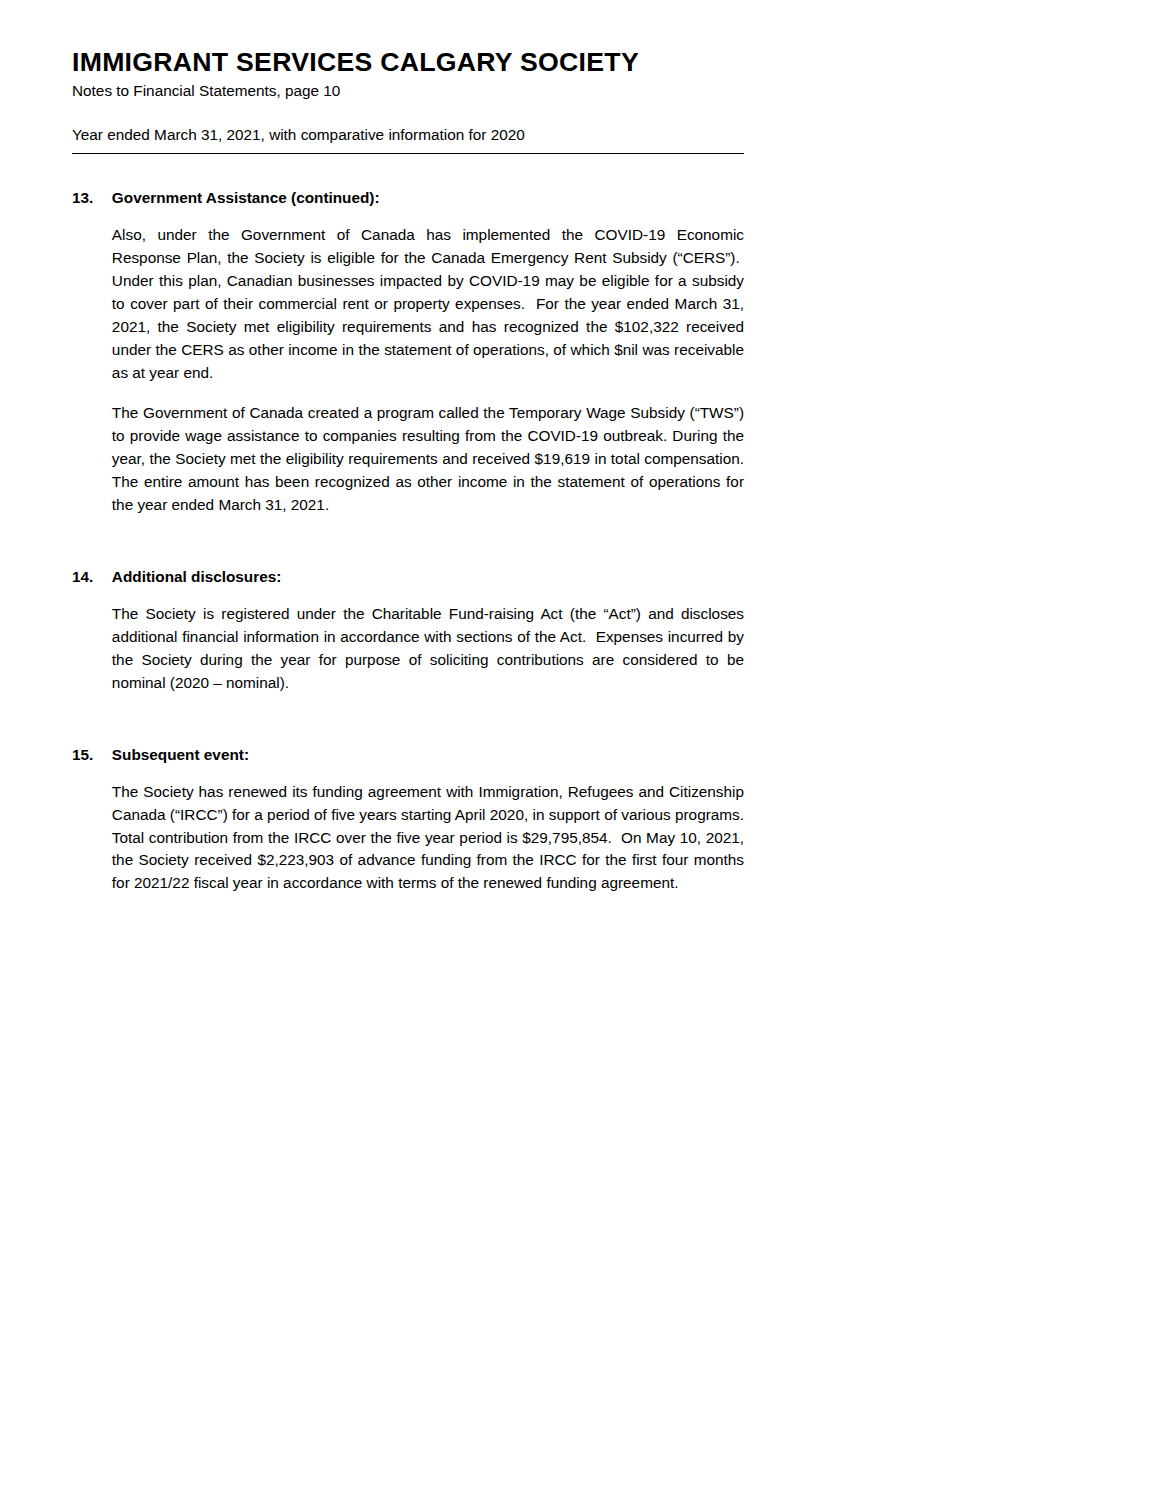IMMIGRANT SERVICES CALGARY SOCIETY
Notes to Financial Statements, page 10
Year ended March 31, 2021, with comparative information for 2020
13.
Government Assistance (continued):
Also, under the Government of Canada has implemented the COVID-19 Economic Response Plan, the Society is eligible for the Canada Emergency Rent Subsidy (“CERS”). Under this plan, Canadian businesses impacted by COVID-19 may be eligible for a subsidy to cover part of their commercial rent or property expenses. For the year ended March 31, 2021, the Society met eligibility requirements and has recognized the $102,322 received under the CERS as other income in the statement of operations, of which $nil was receivable as at year end.
The Government of Canada created a program called the Temporary Wage Subsidy (“TWS”) to provide wage assistance to companies resulting from the COVID-19 outbreak. During the year, the Society met the eligibility requirements and received $19,619 in total compensation. The entire amount has been recognized as other income in the statement of operations for the year ended March 31, 2021.
14.
Additional disclosures:
The Society is registered under the Charitable Fund-raising Act (the “Act”) and discloses additional financial information in accordance with sections of the Act. Expenses incurred by the Society during the year for purpose of soliciting contributions are considered to be nominal (2020 – nominal).
15.
Subsequent event:
The Society has renewed its funding agreement with Immigration, Refugees and Citizenship Canada (“IRCC”) for a period of five years starting April 2020, in support of various programs. Total contribution from the IRCC over the five year period is $29,795,854. On May 10, 2021, the Society received $2,223,903 of advance funding from the IRCC for the first four months for 2021/22 fiscal year in accordance with terms of the renewed funding agreement.